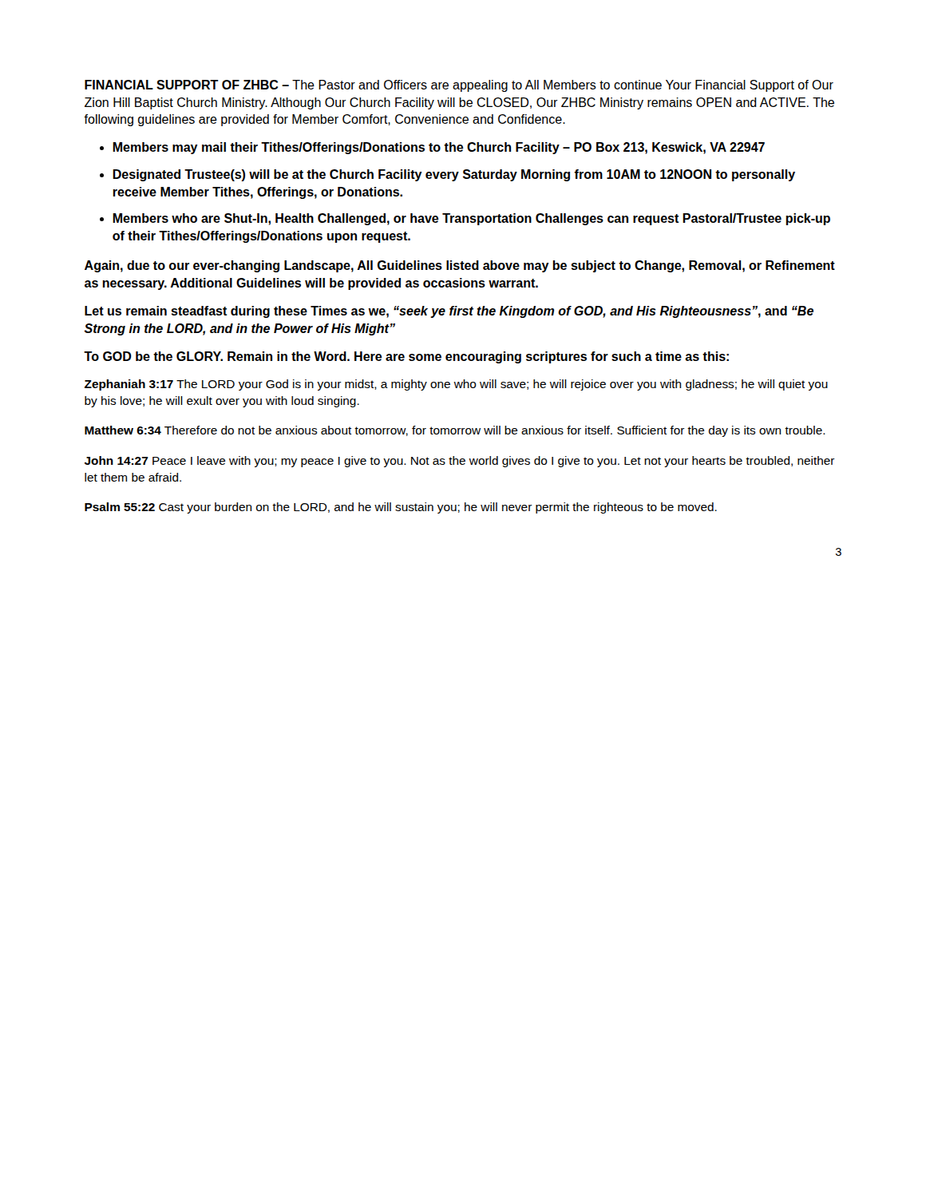FINANCIAL SUPPORT OF ZHBC – The Pastor and Officers are appealing to All Members to continue Your Financial Support of Our Zion Hill Baptist Church Ministry. Although Our Church Facility will be CLOSED, Our ZHBC Ministry remains OPEN and ACTIVE. The following guidelines are provided for Member Comfort, Convenience and Confidence.
Members may mail their Tithes/Offerings/Donations to the Church Facility – PO Box 213, Keswick, VA 22947
Designated Trustee(s) will be at the Church Facility every Saturday Morning from 10AM to 12NOON to personally receive Member Tithes, Offerings, or Donations.
Members who are Shut-In, Health Challenged, or have Transportation Challenges can request Pastoral/Trustee pick-up of their Tithes/Offerings/Donations upon request.
Again, due to our ever-changing Landscape, All Guidelines listed above may be subject to Change, Removal, or Refinement as necessary. Additional Guidelines will be provided as occasions warrant.
Let us remain steadfast during these Times as we, “seek ye first the Kingdom of GOD, and His Righteousness”, and “Be Strong in the LORD, and in the Power of His Might”
To GOD be the GLORY. Remain in the Word. Here are some encouraging scriptures for such a time as this:
Zephaniah 3:17 The LORD your God is in your midst, a mighty one who will save; he will rejoice over you with gladness; he will quiet you by his love; he will exult over you with loud singing.
Matthew 6:34 Therefore do not be anxious about tomorrow, for tomorrow will be anxious for itself. Sufficient for the day is its own trouble.
John 14:27 Peace I leave with you; my peace I give to you. Not as the world gives do I give to you. Let not your hearts be troubled, neither let them be afraid.
Psalm 55:22 Cast your burden on the LORD, and he will sustain you; he will never permit the righteous to be moved.
3